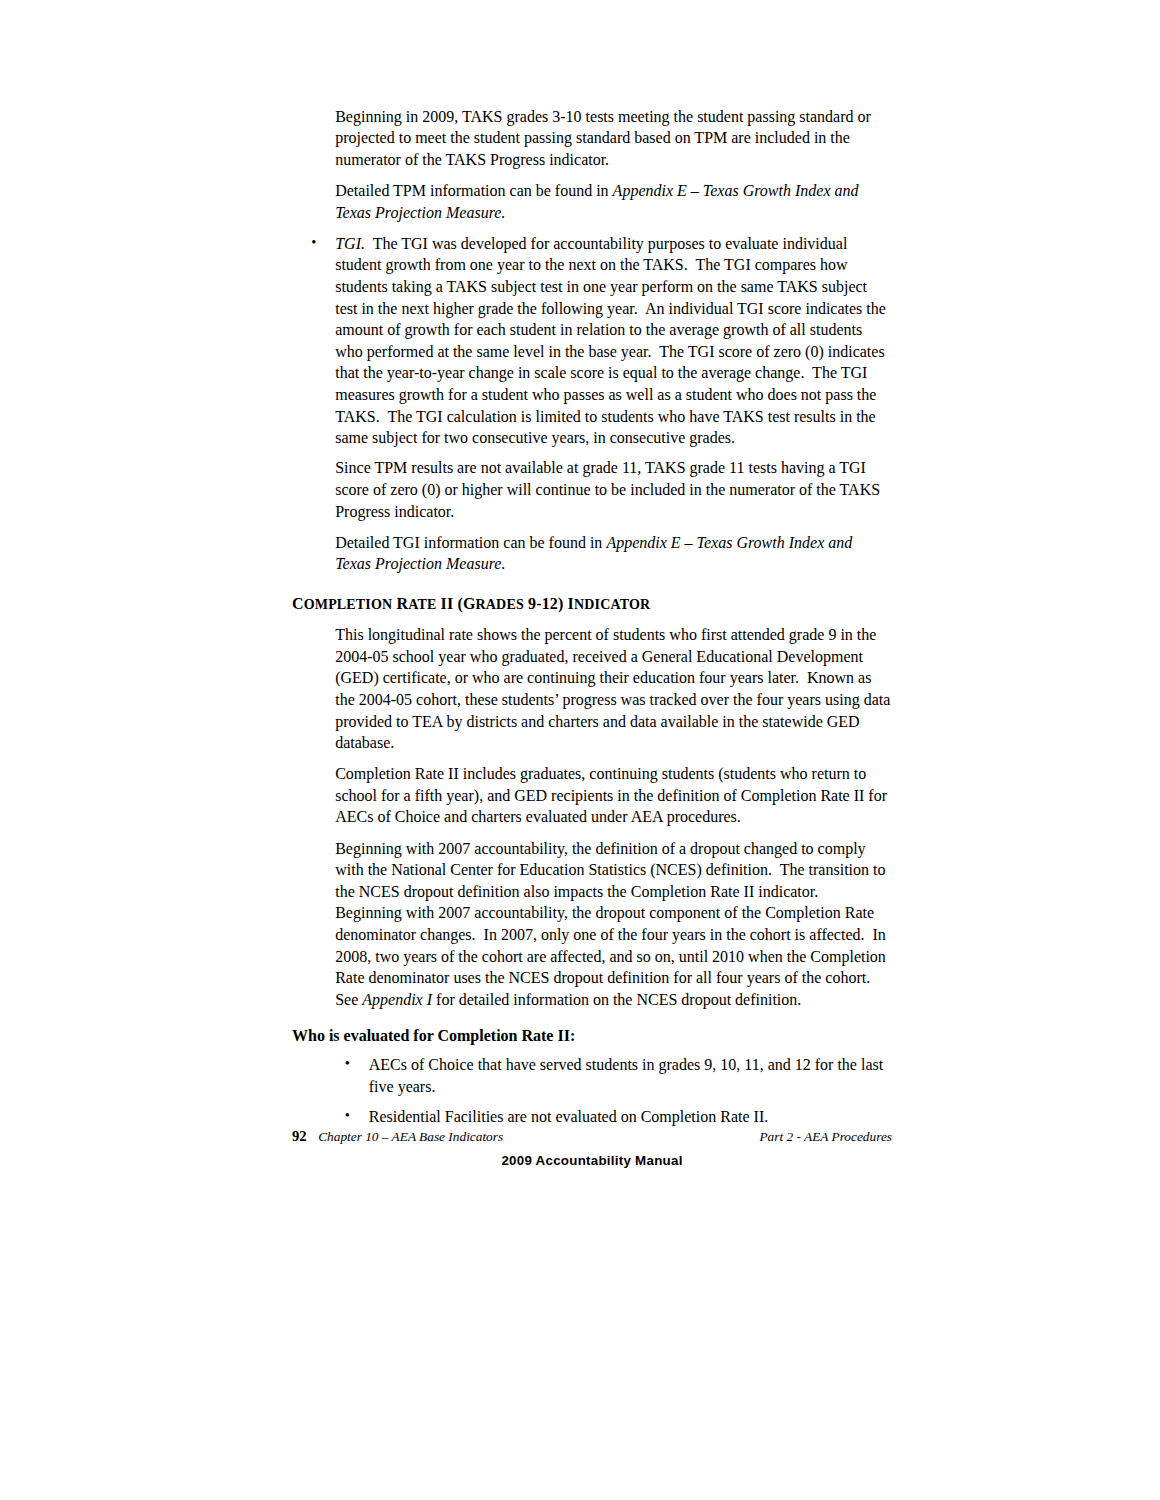Beginning in 2009, TAKS grades 3-10 tests meeting the student passing standard or projected to meet the student passing standard based on TPM are included in the numerator of the TAKS Progress indicator.
Detailed TPM information can be found in Appendix E – Texas Growth Index and Texas Projection Measure.
TGI. The TGI was developed for accountability purposes to evaluate individual student growth from one year to the next on the TAKS. The TGI compares how students taking a TAKS subject test in one year perform on the same TAKS subject test in the next higher grade the following year. An individual TGI score indicates the amount of growth for each student in relation to the average growth of all students who performed at the same level in the base year. The TGI score of zero (0) indicates that the year-to-year change in scale score is equal to the average change. The TGI measures growth for a student who passes as well as a student who does not pass the TAKS. The TGI calculation is limited to students who have TAKS test results in the same subject for two consecutive years, in consecutive grades.
Since TPM results are not available at grade 11, TAKS grade 11 tests having a TGI score of zero (0) or higher will continue to be included in the numerator of the TAKS Progress indicator.
Detailed TGI information can be found in Appendix E – Texas Growth Index and Texas Projection Measure.
COMPLETION RATE II (GRADES 9-12) INDICATOR
This longitudinal rate shows the percent of students who first attended grade 9 in the 2004-05 school year who graduated, received a General Educational Development (GED) certificate, or who are continuing their education four years later. Known as the 2004-05 cohort, these students’ progress was tracked over the four years using data provided to TEA by districts and charters and data available in the statewide GED database.
Completion Rate II includes graduates, continuing students (students who return to school for a fifth year), and GED recipients in the definition of Completion Rate II for AECs of Choice and charters evaluated under AEA procedures.
Beginning with 2007 accountability, the definition of a dropout changed to comply with the National Center for Education Statistics (NCES) definition. The transition to the NCES dropout definition also impacts the Completion Rate II indicator. Beginning with 2007 accountability, the dropout component of the Completion Rate denominator changes. In 2007, only one of the four years in the cohort is affected. In 2008, two years of the cohort are affected, and so on, until 2010 when the Completion Rate denominator uses the NCES dropout definition for all four years of the cohort. See Appendix I for detailed information on the NCES dropout definition.
Who is evaluated for Completion Rate II:
AECs of Choice that have served students in grades 9, 10, 11, and 12 for the last five years.
Residential Facilities are not evaluated on Completion Rate II.
92 Chapter 10 – AEA Base Indicators
Part 2 - AEA Procedures
2009 Accountability Manual